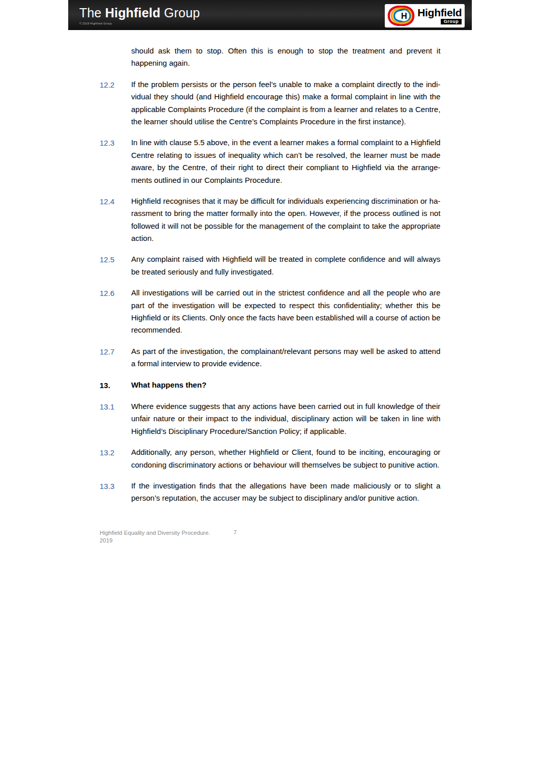The Highfield Group © 2019 Highfield Group
H
Highfield Group
should ask them to stop. Often this is enough to stop the treatment and prevent it happening again.
12.2
If the problem persists or the person feel’s unable to make a complaint directly to the individual they should (and Highfield encourage this) make a formal complaint in line with the applicable Complaints Procedure (if the complaint is from a learner and relates to a Centre, the learner should utilise the Centre’s Complaints Procedure in the first instance).
12.3
In line with clause 5.5 above, in the event a learner makes a formal complaint to a Highfield Centre relating to issues of inequality which can’t be resolved, the learner must be made aware, by the Centre, of their right to direct their compliant to Highfield via the arrangements outlined in our Complaints Procedure.
12.4
Highfield recognises that it may be difficult for individuals experiencing discrimination or harassment to bring the matter formally into the open. However, if the process outlined is not followed it will not be possible for the management of the complaint to take the appropriate action.
12.5
Any complaint raised with Highfield will be treated in complete confidence and will always be treated seriously and fully investigated.
12.6
All investigations will be carried out in the strictest confidence and all the people who are part of the investigation will be expected to respect this confidentiality; whether this be Highfield or its Clients. Only once the facts have been established will a course of action be recommended.
12.7
As part of the investigation, the complainant/relevant persons may well be asked to attend a formal interview to provide evidence.
13.
What happens then?
13.1
Where evidence suggests that any actions have been carried out in full knowledge of their unfair nature or their impact to the individual, disciplinary action will be taken in line with Highfield’s Disciplinary Procedure/Sanction Policy; if applicable.
13.2
Additionally, any person, whether Highfield or Client, found to be inciting, encouraging or condoning discriminatory actions or behaviour will themselves be subject to punitive action.
13.3
If the investigation finds that the allegations have been made maliciously or to slight a person’s reputation, the accuser may be subject to disciplinary and/or punitive action.
Highfield Equality and Diversity Procedure.
2019
7